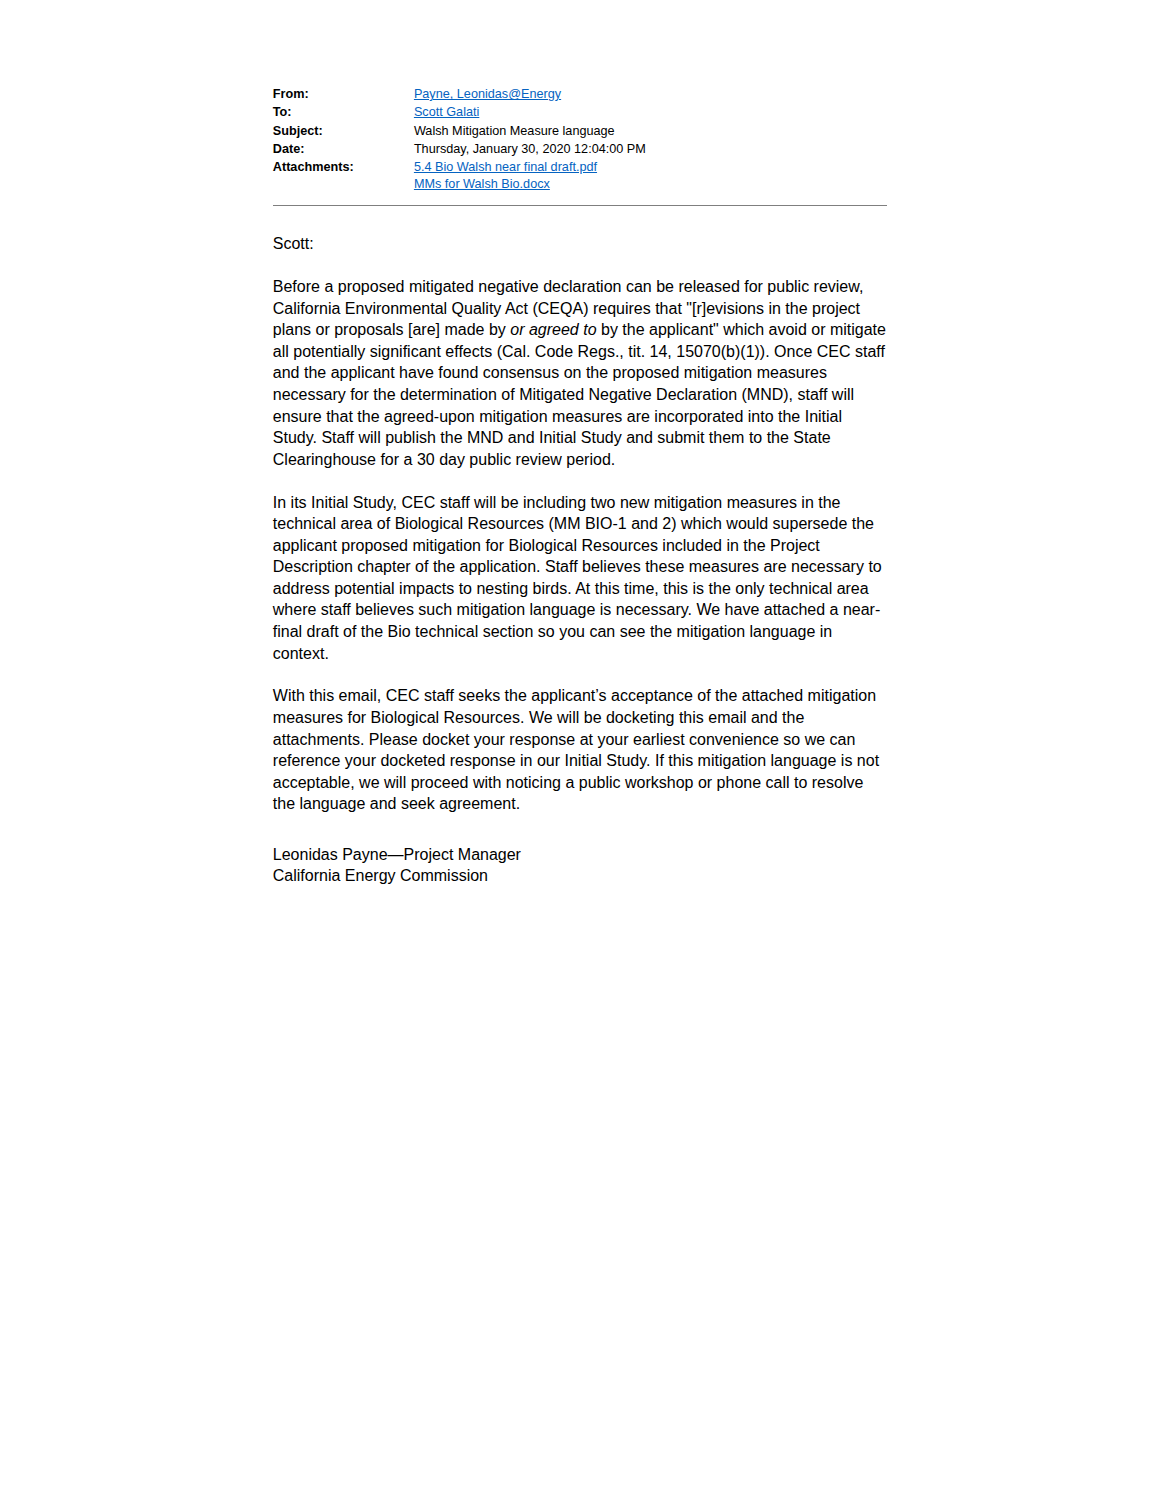| From: | Payne, Leonidas@Energy |
| To: | Scott Galati |
| Subject: | Walsh Mitigation Measure language |
| Date: | Thursday, January 30, 2020 12:04:00 PM |
| Attachments: | 5.4 Bio Walsh near final draft.pdf MMs for Walsh Bio.docx |
Scott:
Before a proposed mitigated negative declaration can be released for public review, California Environmental Quality Act (CEQA) requires that "[r]evisions in the project plans or proposals [are] made by or agreed to by the applicant" which avoid or mitigate all potentially significant effects (Cal. Code Regs., tit. 14, 15070(b)(1)). Once CEC staff and the applicant have found consensus on the proposed mitigation measures necessary for the determination of Mitigated Negative Declaration (MND), staff will ensure that the agreed-upon mitigation measures are incorporated into the Initial Study. Staff will publish the MND and Initial Study and submit them to the State Clearinghouse for a 30 day public review period.
In its Initial Study, CEC staff will be including two new mitigation measures in the technical area of Biological Resources (MM BIO-1 and 2) which would supersede the applicant proposed mitigation for Biological Resources included in the Project Description chapter of the application. Staff believes these measures are necessary to address potential impacts to nesting birds. At this time, this is the only technical area where staff believes such mitigation language is necessary. We have attached a near-final draft of the Bio technical section so you can see the mitigation language in context.
With this email, CEC staff seeks the applicant’s acceptance of the attached mitigation measures for Biological Resources. We will be docketing this email and the attachments. Please docket your response at your earliest convenience so we can reference your docketed response in our Initial Study. If this mitigation language is not acceptable, we will proceed with noticing a public workshop or phone call to resolve the language and seek agreement.
Leonidas Payne—Project Manager
California Energy Commission